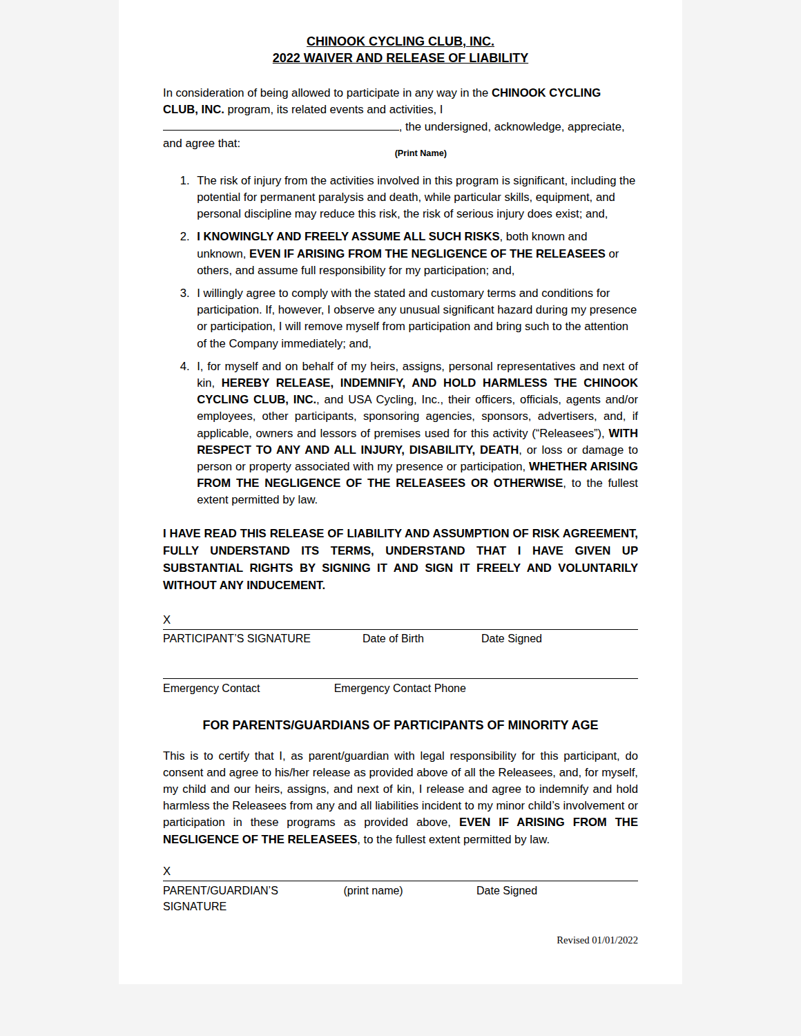CHINOOK CYCLING CLUB, INC. 2022 WAIVER AND RELEASE OF LIABILITY
In consideration of being allowed to participate in any way in the CHINOOK CYCLING CLUB, INC. program, its related events and activities, I , the undersigned, acknowledge, appreciate, and agree that: (Print Name)
The risk of injury from the activities involved in this program is significant, including the potential for permanent paralysis and death, while particular skills, equipment, and personal discipline may reduce this risk, the risk of serious injury does exist; and,
I KNOWINGLY AND FREELY ASSUME ALL SUCH RISKS, both known and unknown, EVEN IF ARISING FROM THE NEGLIGENCE OF THE RELEASEES or others, and assume full responsibility for my participation; and,
I willingly agree to comply with the stated and customary terms and conditions for participation. If, however, I observe any unusual significant hazard during my presence or participation, I will remove myself from participation and bring such to the attention of the Company immediately; and,
I, for myself and on behalf of my heirs, assigns, personal representatives and next of kin, HEREBY RELEASE, INDEMNIFY, AND HOLD HARMLESS THE CHINOOK CYCLING CLUB, INC., and USA Cycling, Inc., their officers, officials, agents and/or employees, other participants, sponsoring agencies, sponsors, advertisers, and, if applicable, owners and lessors of premises used for this activity (“Releasees”), WITH RESPECT TO ANY AND ALL INJURY, DISABILITY, DEATH, or loss or damage to person or property associated with my presence or participation, WHETHER ARISING FROM THE NEGLIGENCE OF THE RELEASEES OR OTHERWISE, to the fullest extent permitted by law.
I HAVE READ THIS RELEASE OF LIABILITY AND ASSUMPTION OF RISK AGREEMENT, FULLY UNDERSTAND ITS TERMS, UNDERSTAND THAT I HAVE GIVEN UP SUBSTANTIAL RIGHTS BY SIGNING IT AND SIGN IT FREELY AND VOLUNTARILY WITHOUT ANY INDUCEMENT.
X
PARTICIPANT’S SIGNATURE Date of Birth Date Signed
Emergency Contact Emergency Contact Phone
FOR PARENTS/GUARDIANS OF PARTICIPANTS OF MINORITY AGE
This is to certify that I, as parent/guardian with legal responsibility for this participant, do consent and agree to his/her release as provided above of all the Releasees, and, for myself, my child and our heirs, assigns, and next of kin, I release and agree to indemnify and hold harmless the Releasees from any and all liabilities incident to my minor child’s involvement or participation in these programs as provided above, EVEN IF ARISING FROM THE NEGLIGENCE OF THE RELEASEES, to the fullest extent permitted by law.
X
PARENT/GUARDIAN’S SIGNATURE (print name) Date Signed
Revised 01/01/2022